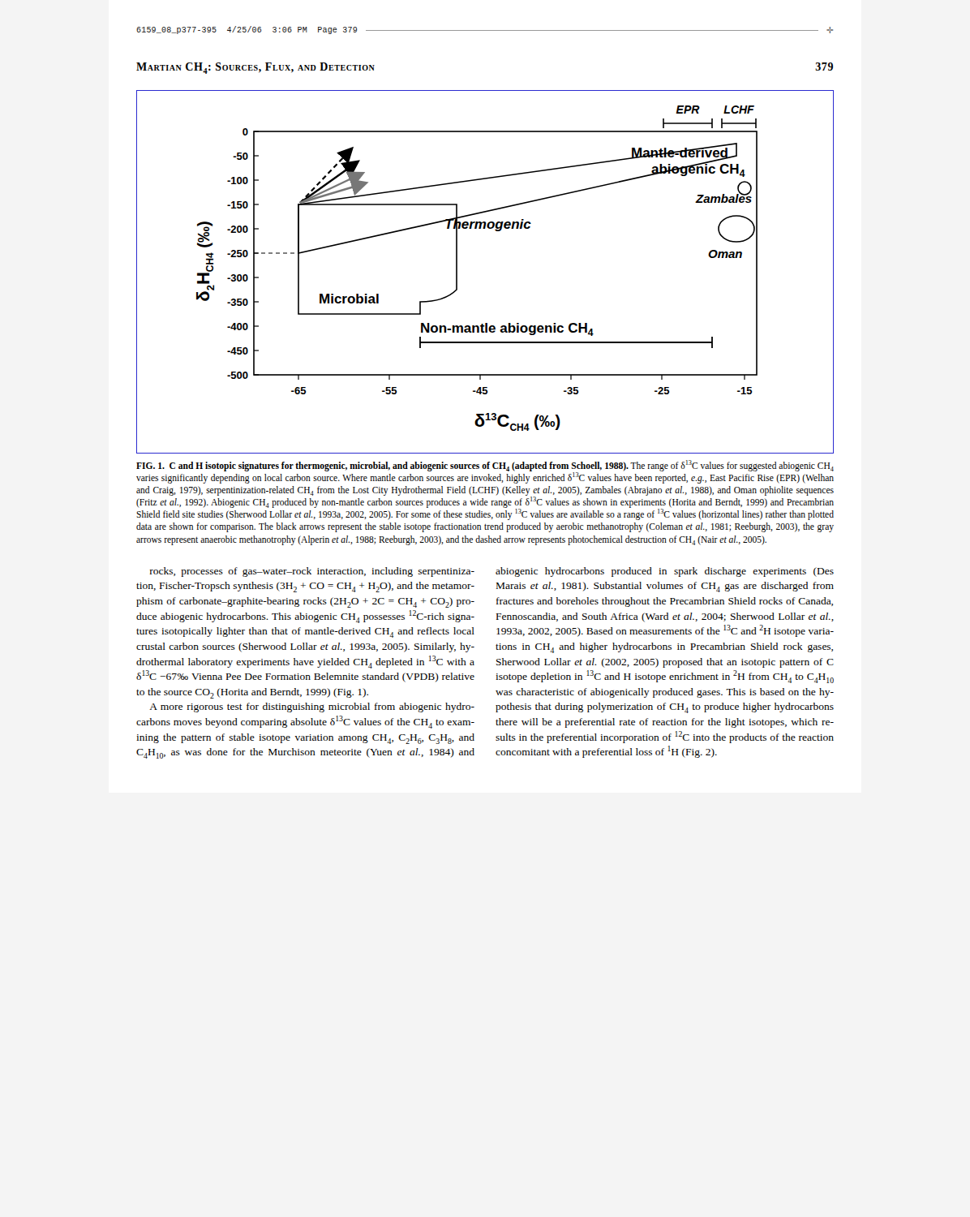6159_08_p377-395 4/25/06 3:06 PM Page 379 ✛
Martian CH4: Sources, Flux, and Detection 379
0 -50 -100 -150 -200 -250 -300 -350 -400 -450 -500 -65 -55 -45 -35 -25 -15 δ2HCH4 (‰) δ13CCH4 (‰) Microbial Thermogenic Mantle-derived abiogenic CH4 Non-mantle abiogenic CH4 Zambales Oman EPR LCHF
FIG. 1. C and H isotopic signatures for thermogenic, microbial, and abiogenic sources of CH4 (adapted from Schoell, 1988). The range of δ13C values for suggested abiogenic CH4 varies significantly depending on local carbon source. Where mantle carbon sources are invoked, highly enriched δ13C values have been reported, e.g., East Pacific Rise (EPR) (Welhan and Craig, 1979), serpentinization-related CH4 from the Lost City Hydrothermal Field (LCHF) (Kelley et al., 2005), Zambales (Abrajano et al., 1988), and Oman ophiolite sequences (Fritz et al., 1992). Abiogenic CH4 produced by non-mantle carbon sources produces a wide range of δ13C values as shown in experiments (Horita and Berndt, 1999) and Precambrian Shield field site studies (Sherwood Lollar et al., 1993a, 2002, 2005). For some of these studies, only 13C values are available so a range of 13C values (horizontal lines) rather than plotted data are shown for comparison. The black arrows represent the stable isotope fractionation trend produced by aerobic methanotrophy (Coleman et al., 1981; Reeburgh, 2003), the gray arrows represent anaerobic methanotrophy (Alperin et al., 1988; Reeburgh, 2003), and the dashed arrow represents photochemical destruction of CH4 (Nair et al., 2005).
rocks, processes of gas–water–rock interaction, including serpentinization, Fischer-Tropsch synthesis (3H2 + CO = CH4 + H2O), and the metamorphism of carbonate–graphite-bearing rocks (2H2O + 2C = CH4 + CO2) produce abiogenic hydrocarbons. This abiogenic CH4 possesses 12C-rich signatures isotopically lighter than that of mantle-derived CH4 and reflects local crustal carbon sources (Sherwood Lollar et al., 1993a, 2005). Similarly, hydrothermal laboratory experiments have yielded CH4 depleted in 13C with a δ13C −67‰ Vienna Pee Dee Formation Belemnite standard (VPDB) relative to the source CO2 (Horita and Berndt, 1999) (Fig. 1).
A more rigorous test for distinguishing microbial from abiogenic hydrocarbons moves beyond comparing absolute δ13C values of the CH4 to examining the pattern of stable isotope variation among CH4, C2H6, C3H8, and C4H10, as was done for the Murchison meteorite (Yuen et al., 1984) and abiogenic hydrocarbons produced in spark discharge experiments (Des Marais et al., 1981). Substantial volumes of CH4 gas are discharged from fractures and boreholes throughout the Precambrian Shield rocks of Canada, Fennoscandia, and South Africa (Ward et al., 2004; Sherwood Lollar et al., 1993a, 2002, 2005). Based on measurements of the 13C and 2H isotope variations in CH4 and higher hydrocarbons in Precambrian Shield rock gases, Sherwood Lollar et al. (2002, 2005) proposed that an isotopic pattern of C isotope depletion in 13C and H isotope enrichment in 2H from CH4 to C4H10 was characteristic of abiogenically produced gases. This is based on the hypothesis that during polymerization of CH4 to produce higher hydrocarbons there will be a preferential rate of reaction for the light isotopes, which results in the preferential incorporation of 12C into the products of the reaction concomitant with a preferential loss of 1H (Fig. 2).